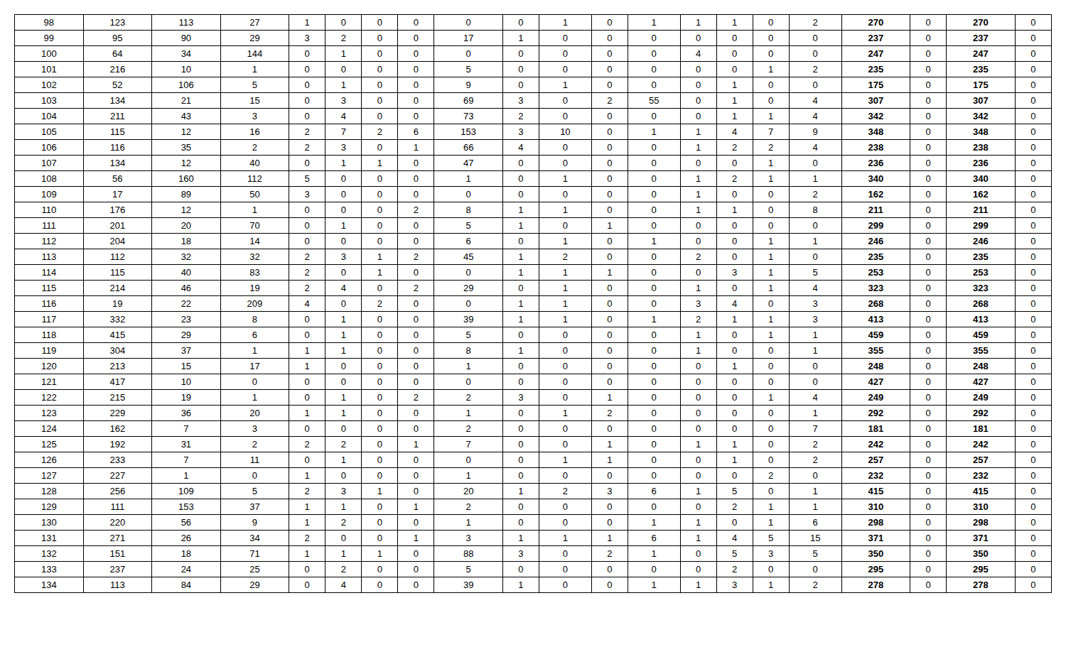| 98 | 123 | 113 | 27 | 1 | 0 | 0 | 0 | 0 | 0 | 1 | 0 | 1 | 1 | 1 | 0 | 2 | 270 | 0 | 270 | 0 |
| 99 | 95 | 90 | 29 | 3 | 2 | 0 | 0 | 17 | 1 | 0 | 0 | 0 | 0 | 0 | 0 | 0 | 237 | 0 | 237 | 0 |
| 100 | 64 | 34 | 144 | 0 | 1 | 0 | 0 | 0 | 0 | 0 | 0 | 0 | 4 | 0 | 0 | 0 | 247 | 0 | 247 | 0 |
| 101 | 216 | 10 | 1 | 0 | 0 | 0 | 0 | 5 | 0 | 0 | 0 | 0 | 0 | 0 | 1 | 2 | 235 | 0 | 235 | 0 |
| 102 | 52 | 106 | 5 | 0 | 1 | 0 | 0 | 9 | 0 | 1 | 0 | 0 | 0 | 1 | 0 | 0 | 175 | 0 | 175 | 0 |
| 103 | 134 | 21 | 15 | 0 | 3 | 0 | 0 | 69 | 3 | 0 | 2 | 55 | 0 | 1 | 0 | 4 | 307 | 0 | 307 | 0 |
| 104 | 211 | 43 | 3 | 0 | 4 | 0 | 0 | 73 | 2 | 0 | 0 | 0 | 0 | 1 | 1 | 4 | 342 | 0 | 342 | 0 |
| 105 | 115 | 12 | 16 | 2 | 7 | 2 | 6 | 153 | 3 | 10 | 0 | 1 | 1 | 4 | 7 | 9 | 348 | 0 | 348 | 0 |
| 106 | 116 | 35 | 2 | 2 | 3 | 0 | 1 | 66 | 4 | 0 | 0 | 0 | 1 | 2 | 2 | 4 | 238 | 0 | 238 | 0 |
| 107 | 134 | 12 | 40 | 0 | 1 | 1 | 0 | 47 | 0 | 0 | 0 | 0 | 0 | 0 | 1 | 0 | 236 | 0 | 236 | 0 |
| 108 | 56 | 160 | 112 | 5 | 0 | 0 | 0 | 1 | 0 | 1 | 0 | 0 | 1 | 2 | 1 | 1 | 340 | 0 | 340 | 0 |
| 109 | 17 | 89 | 50 | 3 | 0 | 0 | 0 | 0 | 0 | 0 | 0 | 0 | 1 | 0 | 0 | 2 | 162 | 0 | 162 | 0 |
| 110 | 176 | 12 | 1 | 0 | 0 | 0 | 2 | 8 | 1 | 1 | 0 | 0 | 1 | 1 | 0 | 8 | 211 | 0 | 211 | 0 |
| 111 | 201 | 20 | 70 | 0 | 1 | 0 | 0 | 5 | 1 | 0 | 1 | 0 | 0 | 0 | 0 | 0 | 299 | 0 | 299 | 0 |
| 112 | 204 | 18 | 14 | 0 | 0 | 0 | 0 | 6 | 0 | 1 | 0 | 1 | 0 | 0 | 1 | 1 | 246 | 0 | 246 | 0 |
| 113 | 112 | 32 | 32 | 2 | 3 | 1 | 2 | 45 | 1 | 2 | 0 | 0 | 2 | 0 | 1 | 0 | 235 | 0 | 235 | 0 |
| 114 | 115 | 40 | 83 | 2 | 0 | 1 | 0 | 0 | 1 | 1 | 1 | 0 | 0 | 3 | 1 | 5 | 253 | 0 | 253 | 0 |
| 115 | 214 | 46 | 19 | 2 | 4 | 0 | 2 | 29 | 0 | 1 | 0 | 0 | 1 | 0 | 1 | 4 | 323 | 0 | 323 | 0 |
| 116 | 19 | 22 | 209 | 4 | 0 | 2 | 0 | 0 | 1 | 1 | 0 | 0 | 3 | 4 | 0 | 3 | 268 | 0 | 268 | 0 |
| 117 | 332 | 23 | 8 | 0 | 1 | 0 | 0 | 39 | 1 | 1 | 0 | 1 | 2 | 1 | 1 | 3 | 413 | 0 | 413 | 0 |
| 118 | 415 | 29 | 6 | 0 | 1 | 0 | 0 | 5 | 0 | 0 | 0 | 0 | 1 | 0 | 1 | 1 | 459 | 0 | 459 | 0 |
| 119 | 304 | 37 | 1 | 1 | 1 | 0 | 0 | 8 | 1 | 0 | 0 | 0 | 1 | 0 | 0 | 1 | 355 | 0 | 355 | 0 |
| 120 | 213 | 15 | 17 | 1 | 0 | 0 | 0 | 1 | 0 | 0 | 0 | 0 | 0 | 1 | 0 | 0 | 248 | 0 | 248 | 0 |
| 121 | 417 | 10 | 0 | 0 | 0 | 0 | 0 | 0 | 0 | 0 | 0 | 0 | 0 | 0 | 0 | 0 | 427 | 0 | 427 | 0 |
| 122 | 215 | 19 | 1 | 0 | 1 | 0 | 2 | 2 | 3 | 0 | 1 | 0 | 0 | 0 | 1 | 4 | 249 | 0 | 249 | 0 |
| 123 | 229 | 36 | 20 | 1 | 1 | 0 | 0 | 1 | 0 | 1 | 2 | 0 | 0 | 0 | 0 | 1 | 292 | 0 | 292 | 0 |
| 124 | 162 | 7 | 3 | 0 | 0 | 0 | 0 | 2 | 0 | 0 | 0 | 0 | 0 | 0 | 0 | 7 | 181 | 0 | 181 | 0 |
| 125 | 192 | 31 | 2 | 2 | 2 | 0 | 1 | 7 | 0 | 0 | 1 | 0 | 1 | 1 | 0 | 2 | 242 | 0 | 242 | 0 |
| 126 | 233 | 7 | 11 | 0 | 1 | 0 | 0 | 0 | 0 | 1 | 1 | 0 | 0 | 1 | 0 | 2 | 257 | 0 | 257 | 0 |
| 127 | 227 | 1 | 0 | 1 | 0 | 0 | 0 | 1 | 0 | 0 | 0 | 0 | 0 | 0 | 2 | 0 | 232 | 0 | 232 | 0 |
| 128 | 256 | 109 | 5 | 2 | 3 | 1 | 0 | 20 | 1 | 2 | 3 | 6 | 1 | 5 | 0 | 1 | 415 | 0 | 415 | 0 |
| 129 | 111 | 153 | 37 | 1 | 1 | 0 | 1 | 2 | 0 | 0 | 0 | 0 | 0 | 2 | 1 | 1 | 310 | 0 | 310 | 0 |
| 130 | 220 | 56 | 9 | 1 | 2 | 0 | 0 | 1 | 0 | 0 | 0 | 1 | 1 | 0 | 1 | 6 | 298 | 0 | 298 | 0 |
| 131 | 271 | 26 | 34 | 2 | 0 | 0 | 1 | 3 | 1 | 1 | 1 | 6 | 1 | 4 | 5 | 15 | 371 | 0 | 371 | 0 |
| 132 | 151 | 18 | 71 | 1 | 1 | 1 | 0 | 88 | 3 | 0 | 2 | 1 | 0 | 5 | 3 | 5 | 350 | 0 | 350 | 0 |
| 133 | 237 | 24 | 25 | 0 | 2 | 0 | 0 | 5 | 0 | 0 | 0 | 0 | 0 | 2 | 0 | 0 | 295 | 0 | 295 | 0 |
| 134 | 113 | 84 | 29 | 0 | 4 | 0 | 0 | 39 | 1 | 0 | 0 | 1 | 1 | 3 | 1 | 2 | 278 | 0 | 278 | 0 |